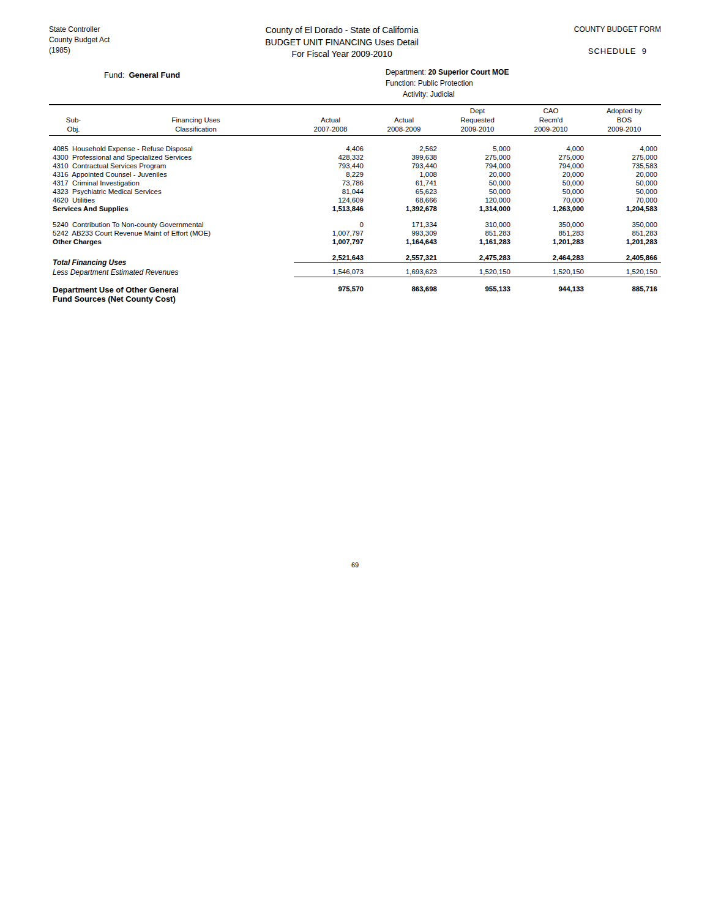State Controller
County Budget Act
(1985)
County of El Dorado - State of California
BUDGET UNIT FINANCING Uses Detail
For Fiscal Year 2009-2010
COUNTY BUDGET FORM
SCHEDULE 9
Department: 20 Superior Court MOE
Function: Public Protection
Activity: Judicial
Fund: General Fund
| Sub- Obj. | Financing Uses Classification | Actual 2007-2008 | Actual 2008-2009 | Dept Requested 2009-2010 | CAO Recm'd 2009-2010 | Adopted by BOS 2009-2010 |
| --- | --- | --- | --- | --- | --- | --- |
| 4085 Household Expense - Refuse Disposal | 4,406 | 2,562 | 5,000 | 4,000 | 4,000 |
| 4300 Professional and Specialized Services | 428,332 | 399,638 | 275,000 | 275,000 | 275,000 |
| 4310 Contractual Services Program | 793,440 | 793,440 | 794,000 | 794,000 | 735,583 |
| 4316 Appointed Counsel - Juveniles | 8,229 | 1,008 | 20,000 | 20,000 | 20,000 |
| 4317 Criminal Investigation | 73,786 | 61,741 | 50,000 | 50,000 | 50,000 |
| 4323 Psychiatric Medical Services | 81,044 | 65,623 | 50,000 | 50,000 | 50,000 |
| 4620 Utilities | 124,609 | 68,666 | 120,000 | 70,000 | 70,000 |
| Services And Supplies | 1,513,846 | 1,392,678 | 1,314,000 | 1,263,000 | 1,204,583 |
| 5240 Contribution To Non-county Governmental | 0 | 171,334 | 310,000 | 350,000 | 350,000 |
| 5242 AB233 Court Revenue Maint of Effort (MOE) | 1,007,797 | 993,309 | 851,283 | 851,283 | 851,283 |
| Other Charges | 1,007,797 | 1,164,643 | 1,161,283 | 1,201,283 | 1,201,283 |
| Total Financing Uses | 2,521,643 | 2,557,321 | 2,475,283 | 2,464,283 | 2,405,866 |
| Less Department Estimated Revenues | 1,546,073 | 1,693,623 | 1,520,150 | 1,520,150 | 1,520,150 |
| Department Use of Other General Fund Sources (Net County Cost) | 975,570 | 863,698 | 955,133 | 944,133 | 885,716 |
69